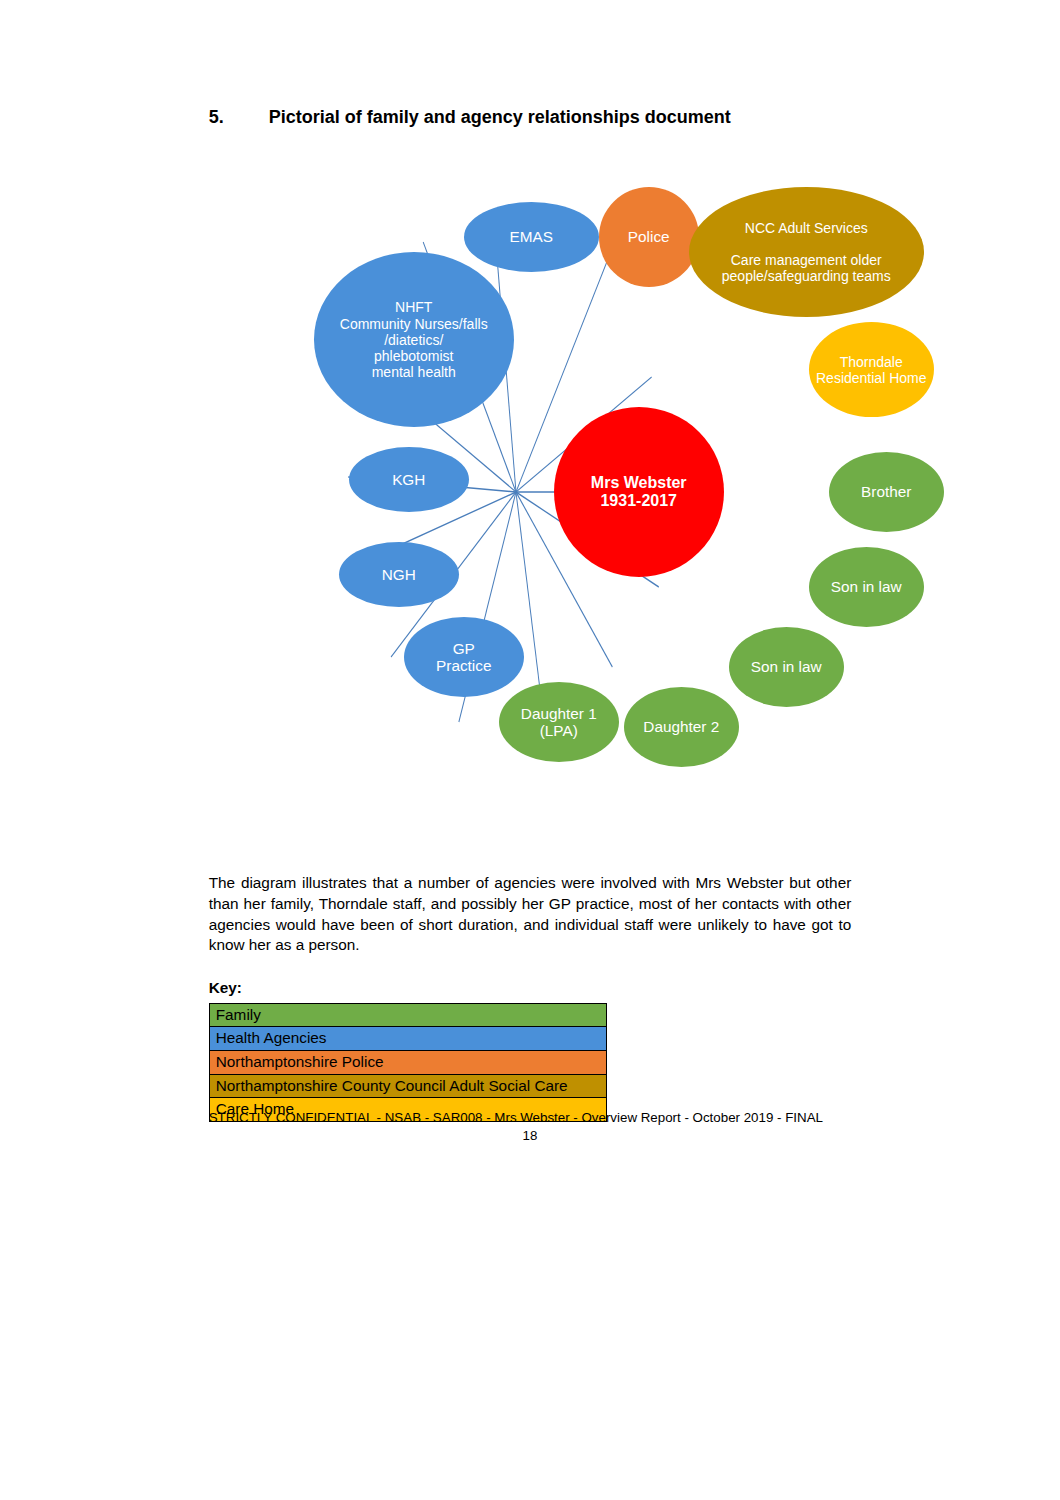5. Pictorial of family and agency relationships document
EMAS
Police
NCC Adult Services
Care management older people/safeguarding teams
NHFT
Community Nurses/falls /diatetics/
phlebotomist
mental health
Thorndale
Residential Home
KGH
Mrs Webster
1931-2017
Brother
NGH
Son in law
GP
Practice
Son in law
Daughter 2
Daughter 1
(LPA)
The diagram illustrates that a number of agencies were involved with Mrs Webster but other than her family, Thorndale staff, and possibly her GP practice, most of her contacts with other agencies would have been of short duration, and individual staff were unlikely to have got to know her as a person.
Key:
| Family |
| Health Agencies |
| Northamptonshire Police |
| Northamptonshire County Council Adult Social Care |
| Care Home |
STRICTLY CONFIDENTIAL - NSAB - SAR008 - Mrs Webster - Overview Report - October 2019 - FINAL
18